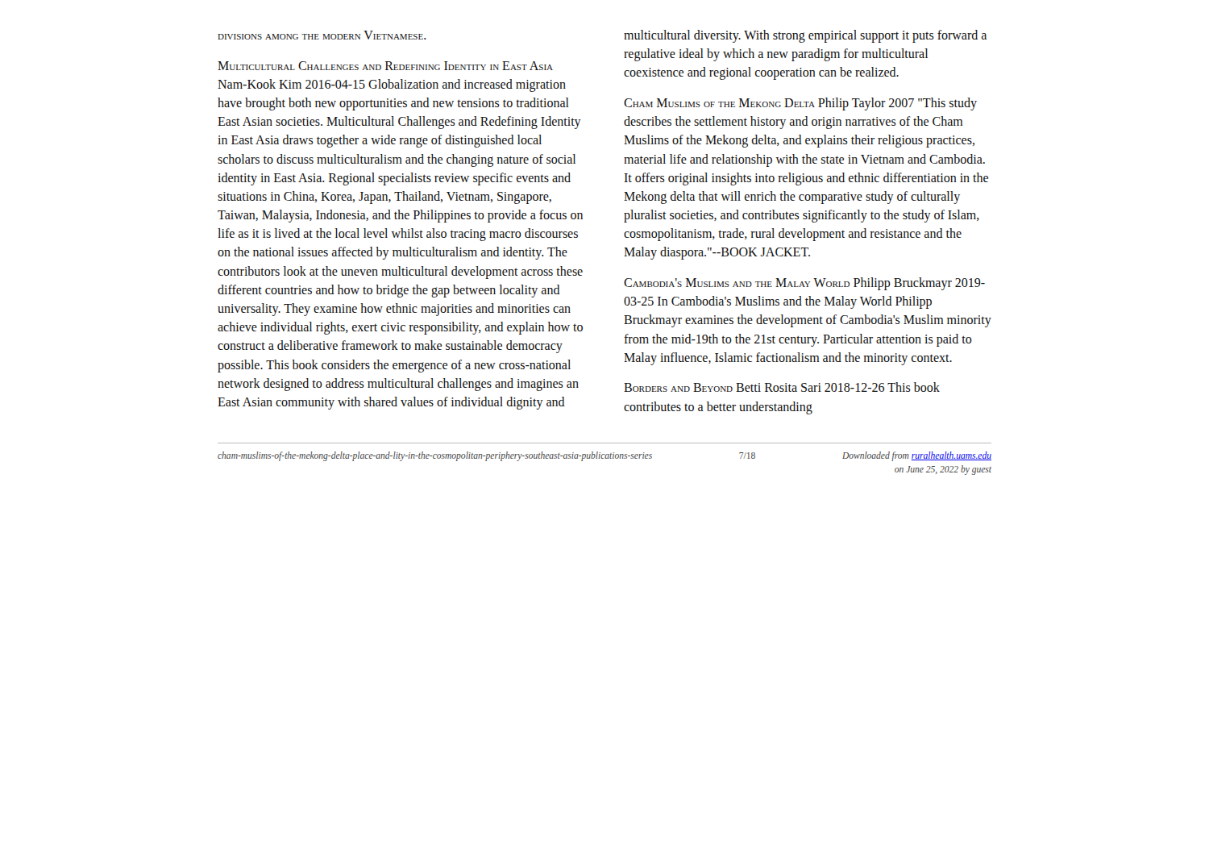divisions among the modern Vietnamese.
Multicultural Challenges and Redefining Identity in East Asia Nam-Kook Kim 2016-04-15 Globalization and increased migration have brought both new opportunities and new tensions to traditional East Asian societies. Multicultural Challenges and Redefining Identity in East Asia draws together a wide range of distinguished local scholars to discuss multiculturalism and the changing nature of social identity in East Asia. Regional specialists review specific events and situations in China, Korea, Japan, Thailand, Vietnam, Singapore, Taiwan, Malaysia, Indonesia, and the Philippines to provide a focus on life as it is lived at the local level whilst also tracing macro discourses on the national issues affected by multiculturalism and identity. The contributors look at the uneven multicultural development across these different countries and how to bridge the gap between locality and universality. They examine how ethnic majorities and minorities can achieve individual rights, exert civic responsibility, and explain how to construct a deliberative framework to make sustainable democracy possible. This book considers the emergence of a new cross-national network designed to address multicultural challenges and imagines an East Asian community with shared values of individual dignity and multicultural diversity. With strong empirical support it puts forward a regulative ideal by which a new paradigm for multicultural coexistence and regional cooperation can be realized.
Cham Muslims of the Mekong Delta Philip Taylor 2007 "This study describes the settlement history and origin narratives of the Cham Muslims of the Mekong delta, and explains their religious practices, material life and relationship with the state in Vietnam and Cambodia. It offers original insights into religious and ethnic differentiation in the Mekong delta that will enrich the comparative study of culturally pluralist societies, and contributes significantly to the study of Islam, cosmopolitanism, trade, rural development and resistance and the Malay diaspora."--BOOK JACKET.
Cambodia's Muslims and the Malay World Philipp Bruckmayr 2019-03-25 In Cambodia's Muslims and the Malay World Philipp Bruckmayr examines the development of Cambodia's Muslim minority from the mid-19th to the 21st century. Particular attention is paid to Malay influence, Islamic factionalism and the minority context.
Borders and Beyond Betti Rosita Sari 2018-12-26 This book contributes to a better understanding
cham-muslims-of-the-mekong-delta-place-and-lity-in-the-cosmopolitan-periphery-southeast-asia-publications-series 7/18 Downloaded from ruralhealth.uams.edu
on June 25, 2022 by guest